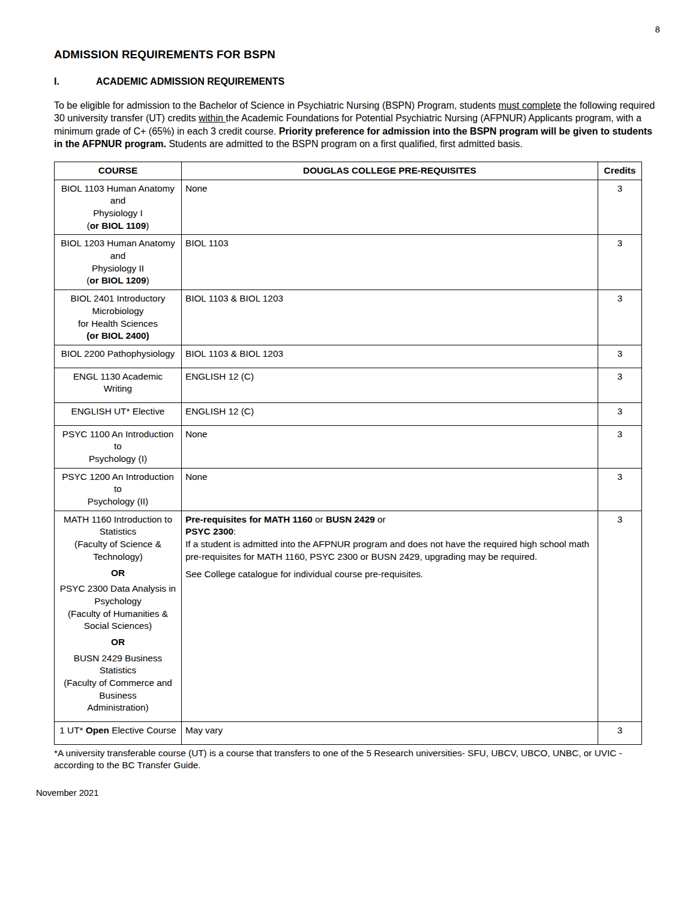8
ADMISSION REQUIREMENTS FOR BSPN
I. ACADEMIC ADMISSION REQUIREMENTS
To be eligible for admission to the Bachelor of Science in Psychiatric Nursing (BSPN) Program, students must complete the following required 30 university transfer (UT) credits within the Academic Foundations for Potential Psychiatric Nursing (AFPNUR) Applicants program, with a minimum grade of C+ (65%) in each 3 credit course. Priority preference for admission into the BSPN program will be given to students in the AFPNUR program. Students are admitted to the BSPN program on a first qualified, first admitted basis.
| COURSE | DOUGLAS COLLEGE PRE-REQUISITES | Credits |
| --- | --- | --- |
| BIOL 1103 Human Anatomy and Physiology I ( or BIOL 1109 ) | None | 3 |
| BIOL 1203 Human Anatomy and Physiology II ( or BIOL 1209 ) | BIOL 1103 | 3 |
| BIOL 2401 Introductory Microbiology for Health Sciences (or BIOL 2400) | BIOL 1103 & BIOL 1203 | 3 |
| BIOL 2200 Pathophysiology | BIOL 1103 & BIOL 1203 | 3 |
| ENGL 1130 Academic Writing | ENGLISH 12 (C) | 3 |
| ENGLISH UT* Elective | ENGLISH 12 (C) | 3 |
| PSYC 1100 An Introduction to Psychology (I) | None | 3 |
| PSYC 1200 An Introduction to Psychology (II) | None | 3 |
| MATH 1160 Introduction to Statistics (Faculty of Science & Technology) OR PSYC 2300 Data Analysis in Psychology (Faculty of Humanities & Social Sciences) OR BUSN 2429 Business Statistics (Faculty of Commerce and Business Administration) | Pre-requisites for MATH 1160 or BUSN 2429 or PSYC 2300 : If a student is admitted into the AFPNUR program and does not have the required high school math pre-requisites for MATH 1160, PSYC 2300 or BUSN 2429, upgrading may be required. See College catalogue for individual course pre-requisites. | 3 |
| 1 UT* Open Elective Course | May vary | 3 |
*A university transferable course (UT) is a course that transfers to one of the 5 Research universities- SFU, UBCV, UBCO, UNBC, or UVIC -according to the BC Transfer Guide.
November 2021